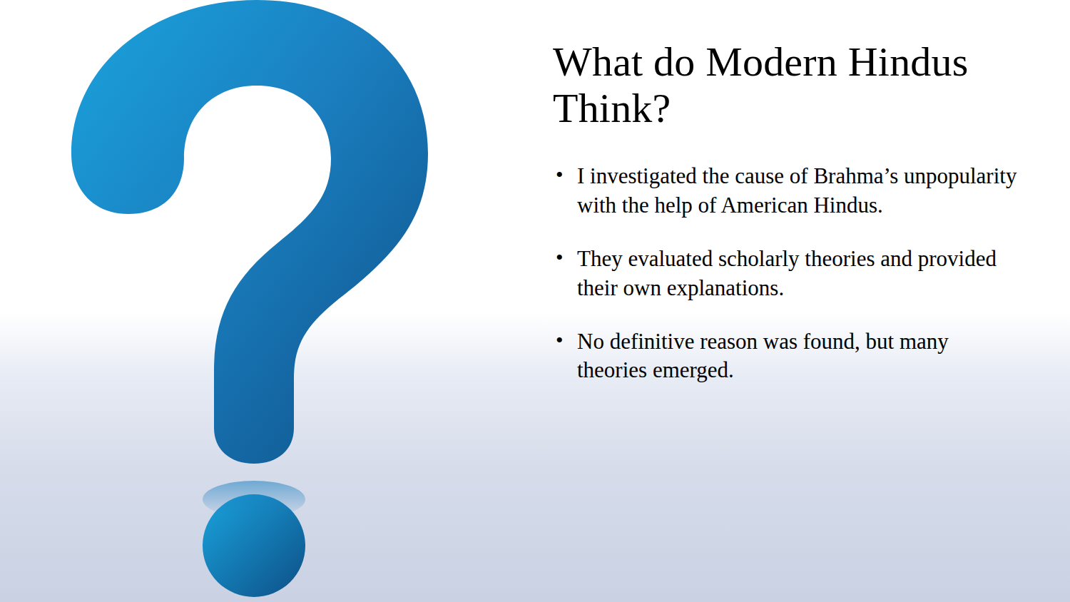What do Modern Hindus Think?
I investigated the cause of Brahma’s unpopularity with the help of American Hindus.
They evaluated scholarly theories and provided their own explanations.
No definitive reason was found, but many theories emerged.